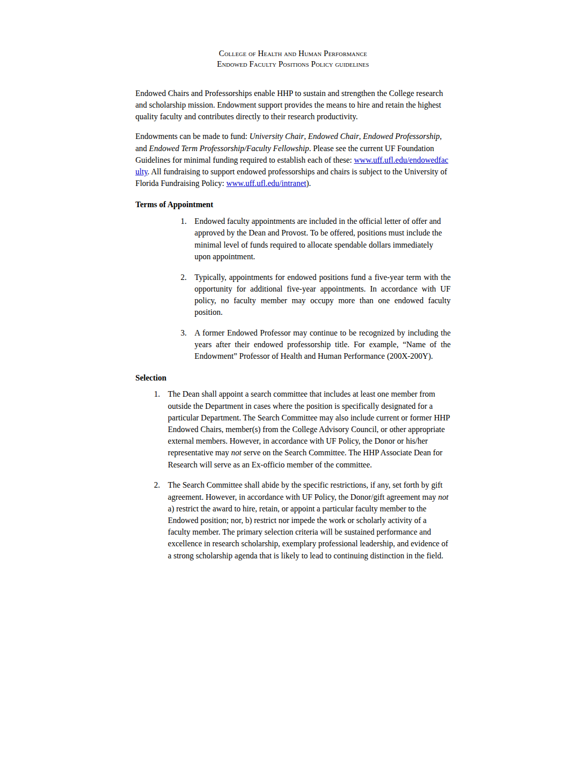College of Health and Human Performance
Endowed Faculty Positions Policy guidelines
Endowed Chairs and Professorships enable HHP to sustain and strengthen the College research and scholarship mission. Endowment support provides the means to hire and retain the highest quality faculty and contributes directly to their research productivity.
Endowments can be made to fund: University Chair, Endowed Chair, Endowed Professorship, and Endowed Term Professorship/Faculty Fellowship. Please see the current UF Foundation Guidelines for minimal funding required to establish each of these: www.uff.ufl.edu/endowedfaculty. All fundraising to support endowed professorships and chairs is subject to the University of Florida Fundraising Policy: www.uff.ufl.edu/intranet).
Terms of Appointment
Endowed faculty appointments are included in the official letter of offer and approved by the Dean and Provost. To be offered, positions must include the minimal level of funds required to allocate spendable dollars immediately upon appointment.
Typically, appointments for endowed positions fund a five-year term with the opportunity for additional five-year appointments. In accordance with UF policy, no faculty member may occupy more than one endowed faculty position.
A former Endowed Professor may continue to be recognized by including the years after their endowed professorship title. For example, “Name of the Endowment” Professor of Health and Human Performance (200X-200Y).
Selection
The Dean shall appoint a search committee that includes at least one member from outside the Department in cases where the position is specifically designated for a particular Department. The Search Committee may also include current or former HHP Endowed Chairs, member(s) from the College Advisory Council, or other appropriate external members. However, in accordance with UF Policy, the Donor or his/her representative may not serve on the Search Committee. The HHP Associate Dean for Research will serve as an Ex-officio member of the committee.
The Search Committee shall abide by the specific restrictions, if any, set forth by gift agreement. However, in accordance with UF Policy, the Donor/gift agreement may not a) restrict the award to hire, retain, or appoint a particular faculty member to the Endowed position; nor, b) restrict nor impede the work or scholarly activity of a faculty member. The primary selection criteria will be sustained performance and excellence in research scholarship, exemplary professional leadership, and evidence of a strong scholarship agenda that is likely to lead to continuing distinction in the field.